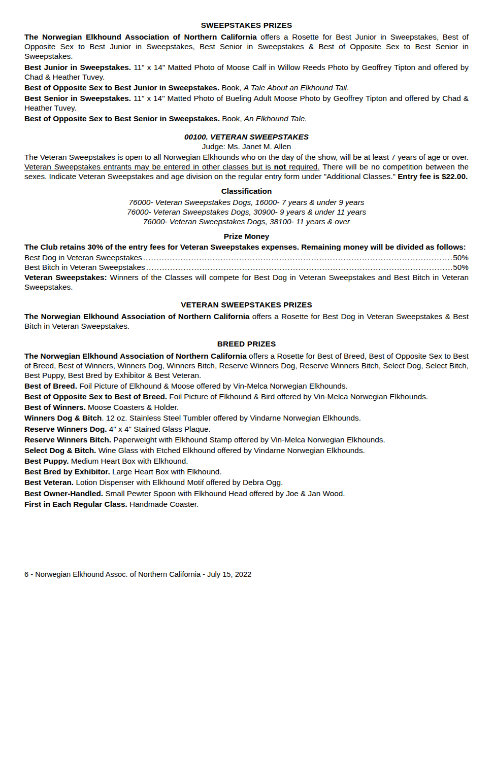SWEEPSTAKES PRIZES
The Norwegian Elkhound Association of Northern California offers a Rosette for Best Junior in Sweepstakes, Best of Opposite Sex to Best Junior in Sweepstakes, Best Senior in Sweepstakes & Best of Opposite Sex to Best Senior in Sweepstakes.
Best Junior in Sweepstakes. 11" x 14" Matted Photo of Moose Calf in Willow Reeds Photo by Geoffrey Tipton and offered by Chad & Heather Tuvey.
Best of Opposite Sex to Best Junior in Sweepstakes. Book, A Tale About an Elkhound Tail.
Best Senior in Sweepstakes. 11" x 14" Matted Photo of Bueling Adult Moose Photo by Geoffrey Tipton and offered by Chad & Heather Tuvey.
Best of Opposite Sex to Best Senior in Sweepstakes. Book, An Elkhound Tale.
00100. VETERAN SWEEPSTAKES
Judge: Ms. Janet M. Allen
The Veteran Sweepstakes is open to all Norwegian Elkhounds who on the day of the show, will be at least 7 years of age or over. Veteran Sweepstakes entrants may be entered in other classes but is not required. There will be no competition between the sexes. Indicate Veteran Sweepstakes and age division on the regular entry form under "Additional Classes." Entry fee is $22.00.
Classification
76000- Veteran Sweepstakes Dogs, 16000- 7 years & under 9 years
76000- Veteran Sweepstakes Dogs, 30900- 9 years & under 11 years
76000- Veteran Sweepstakes Dogs, 38100- 11 years & over
Prize Money
The Club retains 30% of the entry fees for Veteran Sweepstakes expenses. Remaining money will be divided as follows:
Best Dog in Veteran Sweepstakes .................................................................................................................................. 50%
Best Bitch in Veteran Sweepstakes .............................................................................................................................. 50%
Veteran Sweepstakes: Winners of the Classes will compete for Best Dog in Veteran Sweepstakes and Best Bitch in Veteran Sweepstakes.
VETERAN SWEEPSTAKES PRIZES
The Norwegian Elkhound Association of Northern California offers a Rosette for Best Dog in Veteran Sweepstakes & Best Bitch in Veteran Sweepstakes.
BREED PRIZES
The Norwegian Elkhound Association of Northern California offers a Rosette for Best of Breed, Best of Opposite Sex to Best of Breed, Best of Winners, Winners Dog, Winners Bitch, Reserve Winners Dog, Reserve Winners Bitch, Select Dog, Select Bitch, Best Puppy, Best Bred by Exhibitor & Best Veteran.
Best of Breed. Foil Picture of Elkhound & Moose offered by Vin-Melca Norwegian Elkhounds.
Best of Opposite Sex to Best of Breed. Foil Picture of Elkhound & Bird offered by Vin-Melca Norwegian Elkhounds.
Best of Winners. Moose Coasters & Holder.
Winners Dog & Bitch. 12 oz. Stainless Steel Tumbler offered by Vindarne Norwegian Elkhounds.
Reserve Winners Dog. 4" x 4" Stained Glass Plaque.
Reserve Winners Bitch. Paperweight with Elkhound Stamp offered by Vin-Melca Norwegian Elkhounds.
Select Dog & Bitch. Wine Glass with Etched Elkhound offered by Vindarne Norwegian Elkhounds.
Best Puppy. Medium Heart Box with Elkhound.
Best Bred by Exhibitor. Large Heart Box with Elkhound.
Best Veteran. Lotion Dispenser with Elkhound Motif offered by Debra Ogg.
Best Owner-Handled. Small Pewter Spoon with Elkhound Head offered by Joe & Jan Wood.
First in Each Regular Class. Handmade Coaster.
6 - Norwegian Elkhound Assoc. of Northern California - July 15, 2022